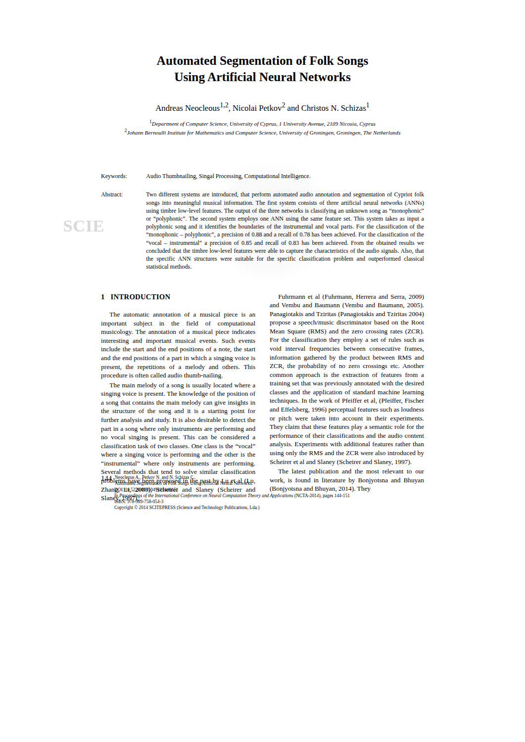SCIE
Automated Segmentation of Folk Songs
Using Artificial Neural Networks
Andreas Neocleous1,2, Nicolai Petkov2 and Christos N. Schizas1
1Department of Computer Science, University of Cyprus, 1 University Avenue, 2109 Nicosia, Cyprus
2Johann Bernoulli Institute for Mathematics and Computer Science, University of Groningen, Groningen, The Netherlands
Keywords:
Audio Thumbnailing, Singal Processing, Computational Intelligence.
Abstract:
Two different systems are introduced, that perform automated audio annotation and segmentation of Cypriot folk songs into meaningful musical information. The first system consists of three artificial neural networks (ANNs) using timbre low-level features. The output of the three networks is classifying an unknown song as “monophonic” or “polyphonic”. The second system employs one ANN using the same feature set. This system takes as input a polyphonic song and it identifies the boundaries of the instrumental and vocal parts. For the classification of the “monophonic – polyphonic”, a precision of 0.88 and a recall of 0.78 has been achieved. For the classification of the “vocal – instrumental” a precision of 0.85 and recall of 0.83 has been achieved. From the obtained results we concluded that the timbre low-level features were able to capture the characteristics of the audio signals. Also, that the specific ANN structures were suitable for the specific classification problem and outperformed classical statistical methods.
1 INTRODUCTION
The automatic annotation of a musical piece is an important subject in the field of computational musicology. The annotation of a musical piece indicates interesting and important musical events. Such events include the start and the end positions of a note, the start and the end positions of a part in which a singing voice is present, the repetitions of a melody and others. This procedure is often called audio thumb-nailing.
The main melody of a song is usually located where a singing voice is present. The knowledge of the position of a song that contains the main melody can give insights in the structure of the song and it is a starting point for further analysis and study. It is also desirable to detect the part in a song where only instruments are performing and no vocal singing is present. This can be considered a classification task of two classes. One class is the “vocal” where a singing voice is performing and the other is the “instrumental” where only instruments are performing. Several methods that tend to solve similar classification problems have been proposed in the past by Lu et al (Lu, Zhang, Li, 2003), Scheirer and Slaney (Scheirer and Slaney, 1997),
Fuhrmann et al (Fuhrmann, Herrera and Serra, 2009) and Vembu and Baumann (Vembu and Baumann, 2005). Panagiotakis and Tziritas (Panagiotakis and Tziritas 2004) propose a speech/music discriminator based on the Root Mean Square (RMS) and the zero crossing rates (ZCR). For the classification they employ a set of rules such as void interval frequencies between consecutive frames, information gathered by the product between RMS and ZCR, the probability of no zero crossings etc. Another common approach is the extraction of features from a training set that was previously annotated with the desired classes and the application of standard machine learning techniques. In the work of Pfeiffer et al, (Pfeiffer, Fischer and Effelsberg, 1996) perceptual features such as loudness or pitch were taken into account in their experiments. They claim that these features play a semantic role for the performance of their classifications and the audio content analysis. Experiments with additional features rather than using only the RMS and the ZCR were also introduced by Scheirer et al and Slaney (Scheirer and Slaney, 1997).
The latest publication and the most relevant to our work, is found in literature by Bonjyotsna and Bhuyan (Bonjyotsna and Bhuyan, 2014). They
144
Neocleous A., Petkov N. and N. Schizas C..
Automated Segmentation of Folk Songs Using Artificial Neural Networks.
DOI: 10.5220/0005049101440151
In Proceedings of the International Conference on Neural Computation Theory and Applications (NCTA-2014), pages 144-151
ISBN: 978-989-758-054-3
Copyright © 2014 SCITEPRESS (Science and Technology Publications, Lda.)